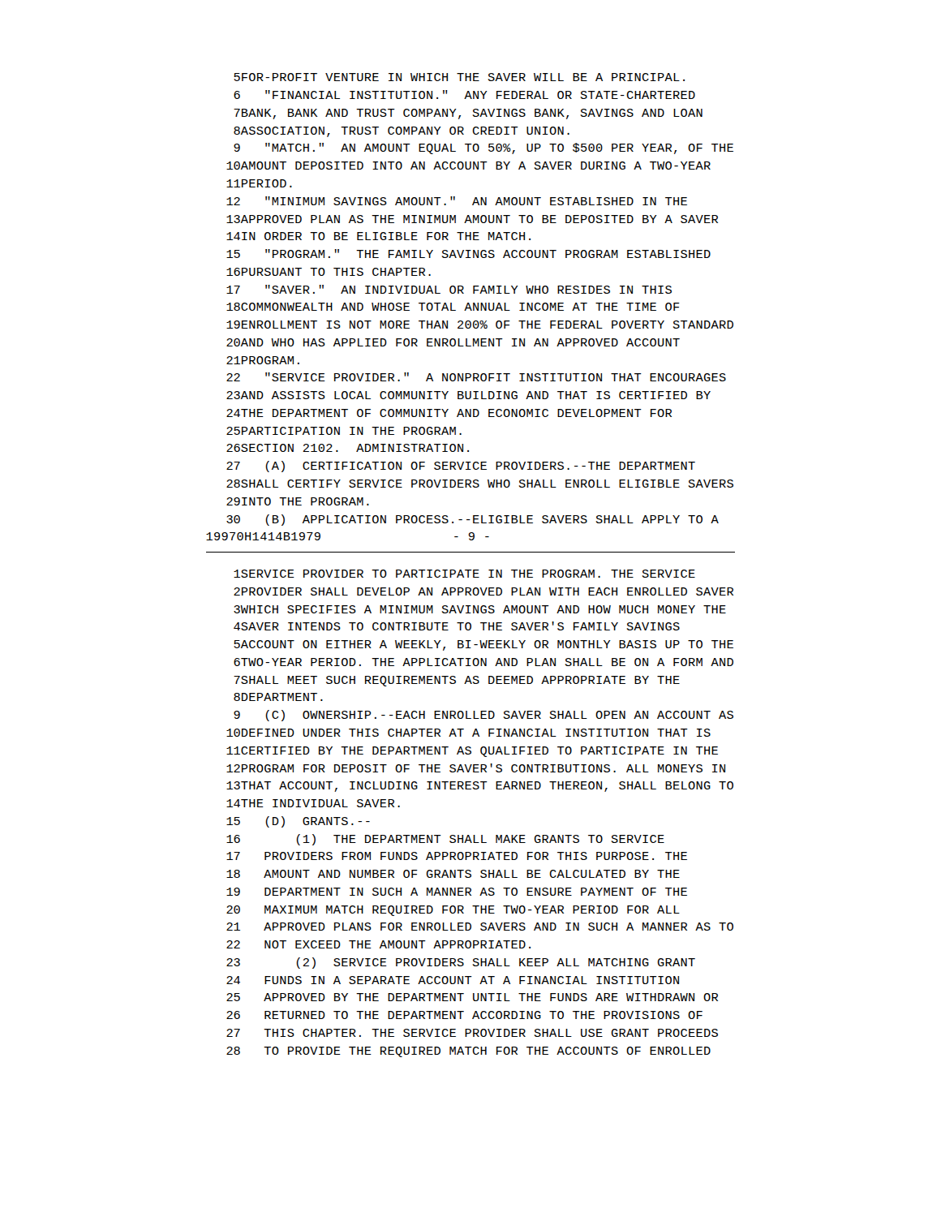| 5 | FOR-PROFIT VENTURE IN WHICH THE SAVER WILL BE A PRINCIPAL. |
| 6 | "FINANCIAL INSTITUTION." ANY FEDERAL OR STATE-CHARTERED |
| 7 | BANK, BANK AND TRUST COMPANY, SAVINGS BANK, SAVINGS AND LOAN |
| 8 | ASSOCIATION, TRUST COMPANY OR CREDIT UNION. |
| 9 | "MATCH." AN AMOUNT EQUAL TO 50%, UP TO $500 PER YEAR, OF THE |
| 10 | AMOUNT DEPOSITED INTO AN ACCOUNT BY A SAVER DURING A TWO-YEAR |
| 11 | PERIOD. |
| 12 | "MINIMUM SAVINGS AMOUNT." AN AMOUNT ESTABLISHED IN THE |
| 13 | APPROVED PLAN AS THE MINIMUM AMOUNT TO BE DEPOSITED BY A SAVER |
| 14 | IN ORDER TO BE ELIGIBLE FOR THE MATCH. |
| 15 | "PROGRAM." THE FAMILY SAVINGS ACCOUNT PROGRAM ESTABLISHED |
| 16 | PURSUANT TO THIS CHAPTER. |
| 17 | "SAVER." AN INDIVIDUAL OR FAMILY WHO RESIDES IN THIS |
| 18 | COMMONWEALTH AND WHOSE TOTAL ANNUAL INCOME AT THE TIME OF |
| 19 | ENROLLMENT IS NOT MORE THAN 200% OF THE FEDERAL POVERTY STANDARD |
| 20 | AND WHO HAS APPLIED FOR ENROLLMENT IN AN APPROVED ACCOUNT |
| 21 | PROGRAM. |
| 22 | "SERVICE PROVIDER." A NONPROFIT INSTITUTION THAT ENCOURAGES |
| 23 | AND ASSISTS LOCAL COMMUNITY BUILDING AND THAT IS CERTIFIED BY |
| 24 | THE DEPARTMENT OF COMMUNITY AND ECONOMIC DEVELOPMENT FOR |
| 25 | PARTICIPATION IN THE PROGRAM. |
| 26 | SECTION 2102. ADMINISTRATION. |
| 27 | (A) CERTIFICATION OF SERVICE PROVIDERS.--THE DEPARTMENT |
| 28 | SHALL CERTIFY SERVICE PROVIDERS WHO SHALL ENROLL ELIGIBLE SAVERS |
| 29 | INTO THE PROGRAM. |
| 30 | (B) APPLICATION PROCESS.--ELIGIBLE SAVERS SHALL APPLY TO A |
| 19970H1414B1979 - 9 - |
| 1 | SERVICE PROVIDER TO PARTICIPATE IN THE PROGRAM. THE SERVICE |
| 2 | PROVIDER SHALL DEVELOP AN APPROVED PLAN WITH EACH ENROLLED SAVER |
| 3 | WHICH SPECIFIES A MINIMUM SAVINGS AMOUNT AND HOW MUCH MONEY THE |
| 4 | SAVER INTENDS TO CONTRIBUTE TO THE SAVER'S FAMILY SAVINGS |
| 5 | ACCOUNT ON EITHER A WEEKLY, BI-WEEKLY OR MONTHLY BASIS UP TO THE |
| 6 | TWO-YEAR PERIOD. THE APPLICATION AND PLAN SHALL BE ON A FORM AND |
| 7 | SHALL MEET SUCH REQUIREMENTS AS DEEMED APPROPRIATE BY THE |
| 8 | DEPARTMENT. |
| 9 | (C) OWNERSHIP.--EACH ENROLLED SAVER SHALL OPEN AN ACCOUNT AS |
| 10 | DEFINED UNDER THIS CHAPTER AT A FINANCIAL INSTITUTION THAT IS |
| 11 | CERTIFIED BY THE DEPARTMENT AS QUALIFIED TO PARTICIPATE IN THE |
| 12 | PROGRAM FOR DEPOSIT OF THE SAVER'S CONTRIBUTIONS. ALL MONEYS IN |
| 13 | THAT ACCOUNT, INCLUDING INTEREST EARNED THEREON, SHALL BELONG TO |
| 14 | THE INDIVIDUAL SAVER. |
| 15 | (D) GRANTS.-- |
| 16 | (1) THE DEPARTMENT SHALL MAKE GRANTS TO SERVICE |
| 17 | PROVIDERS FROM FUNDS APPROPRIATED FOR THIS PURPOSE. THE |
| 18 | AMOUNT AND NUMBER OF GRANTS SHALL BE CALCULATED BY THE |
| 19 | DEPARTMENT IN SUCH A MANNER AS TO ENSURE PAYMENT OF THE |
| 20 | MAXIMUM MATCH REQUIRED FOR THE TWO-YEAR PERIOD FOR ALL |
| 21 | APPROVED PLANS FOR ENROLLED SAVERS AND IN SUCH A MANNER AS TO |
| 22 | NOT EXCEED THE AMOUNT APPROPRIATED. |
| 23 | (2) SERVICE PROVIDERS SHALL KEEP ALL MATCHING GRANT |
| 24 | FUNDS IN A SEPARATE ACCOUNT AT A FINANCIAL INSTITUTION |
| 25 | APPROVED BY THE DEPARTMENT UNTIL THE FUNDS ARE WITHDRAWN OR |
| 26 | RETURNED TO THE DEPARTMENT ACCORDING TO THE PROVISIONS OF |
| 27 | THIS CHAPTER. THE SERVICE PROVIDER SHALL USE GRANT PROCEEDS |
| 28 | TO PROVIDE THE REQUIRED MATCH FOR THE ACCOUNTS OF ENROLLED |